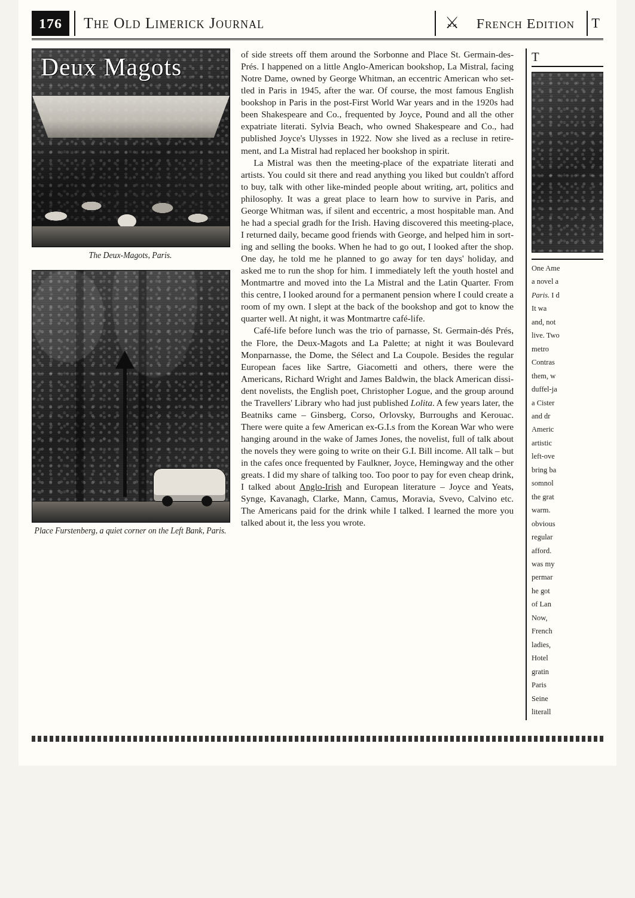176
The Old Limerick Journal
⚔
French Edition
T
Deux Magots
The Deux-Magots, Paris.
Place Furstenberg, a quiet corner on the Left Bank, Paris.
of side streets off them around the Sorbonne and Place St. Germain-des-Prés. I happened on a little Anglo-American bookshop, La Mistral, facing Notre Dame, owned by George Whitman, an eccentric American who settled in Paris in 1945, after the war. Of course, the most famous English bookshop in Paris in the post-First World War years and in the 1920s had been Shakespeare and Co., frequented by Joyce, Pound and all the other expatriate literati. Sylvia Beach, who owned Shakespeare and Co., had published Joyce's Ulysses in 1922. Now she lived as a recluse in retirement, and La Mistral had replaced her bookshop in spirit.
La Mistral was then the meeting-place of the expatriate literati and artists. You could sit there and read anything you liked but couldn't afford to buy, talk with other like-minded people about writing, art, politics and philosophy. It was a great place to learn how to survive in Paris, and George Whitman was, if silent and eccentric, a most hospitable man. And he had a special gradh for the Irish. Having discovered this meeting-place, I returned daily, became good friends with George, and helped him in sorting and selling the books. When he had to go out, I looked after the shop. One day, he told me he planned to go away for ten days' holiday, and asked me to run the shop for him. I immediately left the youth hostel and Montmartre and moved into the La Mistral and the Latin Quarter. From this centre, I looked around for a permanent pension where I could create a room of my own. I slept at the back of the bookshop and got to know the quarter well. At night, it was Montmartre café-life.
Café-life before lunch was the trio of parnasse, St. Germain-dés Prés, the Flore, the Deux-Magots and La Palette; at night it was Boulevard Monparnasse, the Dome, the Sélect and La Coupole. Besides the regular European faces like Sartre, Giacometti and others, there were the Americans, Richard Wright and James Baldwin, the black American dissident novelists, the English poet, Christopher Logue, and the group around the Travellers' Library who had just published Lolita. A few years later, the Beatniks came – Ginsberg, Corso, Orlovsky, Burroughs and Kerouac. There were quite a few American ex-G.I.s from the Korean War who were hanging around in the wake of James Jones, the novelist, full of talk about the novels they were going to write on their G.I. Bill income. All talk – but in the cafes once frequented by Faulkner, Joyce, Hemingway and the other greats. I did my share of talking too. Too poor to pay for even cheap drink, I talked about Anglo-Irish and European literature – Joyce and Yeats, Synge, Kavanagh, Clarke, Mann, Camus, Moravia, Svevo, Calvino etc. The Americans paid for the drink while I talked. I learned the more you talked about it, the less you wrote.
T
One Ame
a novel a
Paris. I d
It wa
and, not
live. Two
metro
Contras
them, w
duffel-ja
a Cister
and dr
Americ
artistic
left-ove
bring ba
somnol
the grat
warm.
obvious
regular
afford.
was my
permar
he got
of Lan
Now,
French
ladies,
Hotel
gratin
Paris
Seine
literall